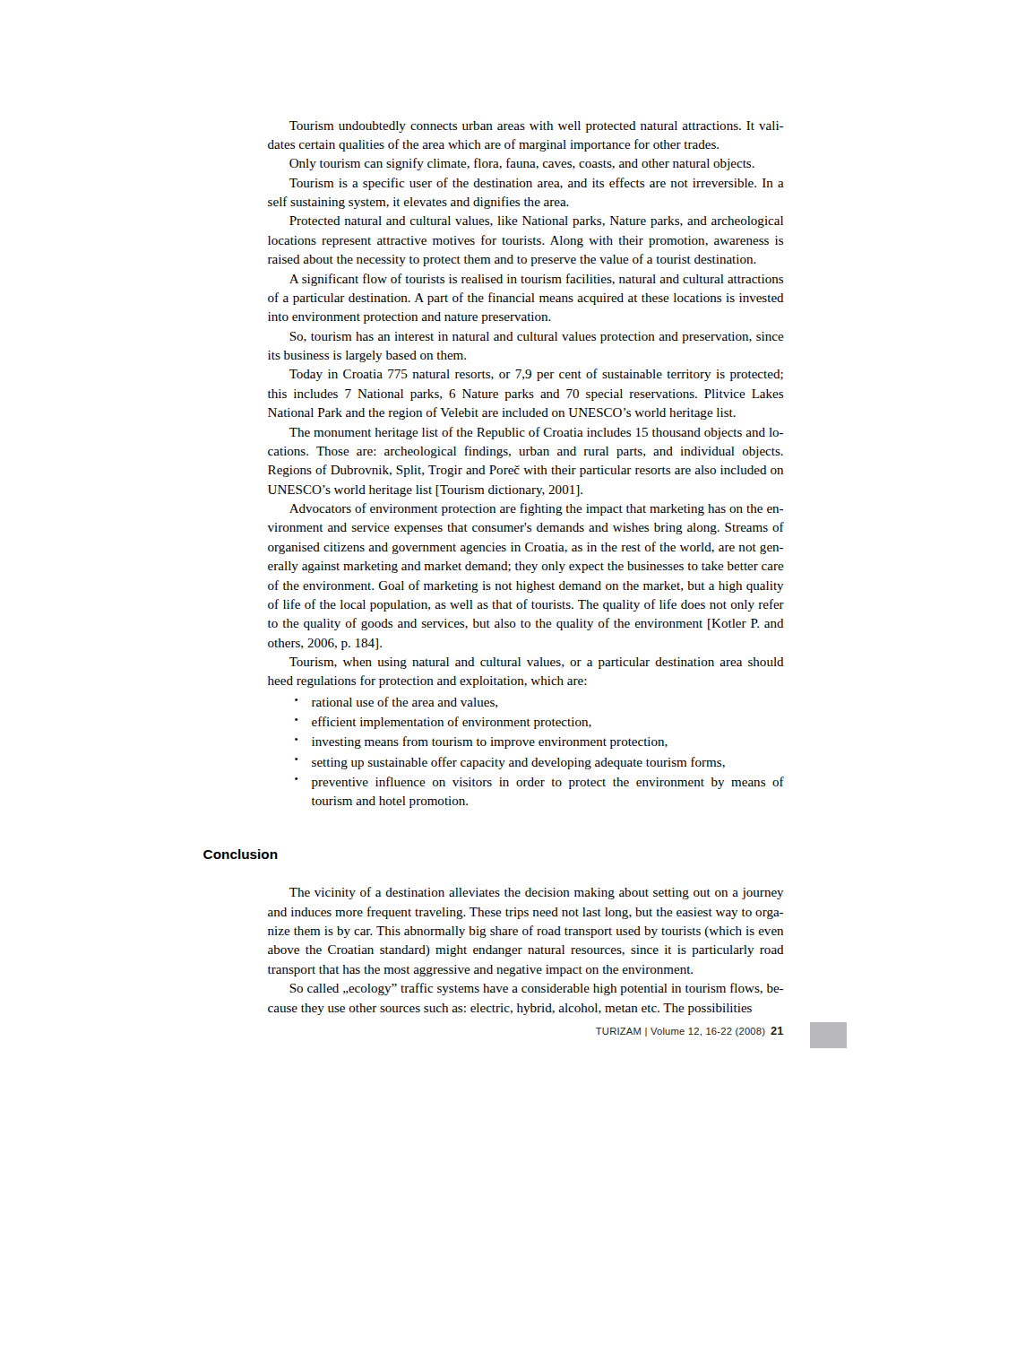Tourism undoubtedly connects urban areas with well protected natural attractions. It validates certain qualities of the area which are of marginal importance for other trades.
Only tourism can signify climate, flora, fauna, caves, coasts, and other natural objects.
Tourism is a specific user of the destination area, and its effects are not irreversible. In a self sustaining system, it elevates and dignifies the area.
Protected natural and cultural values, like National parks, Nature parks, and archeological locations represent attractive motives for tourists. Along with their promotion, awareness is raised about the necessity to protect them and to preserve the value of a tourist destination.
A significant flow of tourists is realised in tourism facilities, natural and cultural attractions of a particular destination. A part of the financial means acquired at these locations is invested into environment protection and nature preservation.
So, tourism has an interest in natural and cultural values protection and preservation, since its business is largely based on them.
Today in Croatia 775 natural resorts, or 7,9 per cent of sustainable territory is protected; this includes 7 National parks, 6 Nature parks and 70 special reservations. Plitvice Lakes National Park and the region of Velebit are included on UNESCO’s world heritage list.
The monument heritage list of the Republic of Croatia includes 15 thousand objects and locations. Those are: archeological findings, urban and rural parts, and individual objects. Regions of Dubrovnik, Split, Trogir and Poreč with their particular resorts are also included on UNESCO’s world heritage list [Tourism dictionary, 2001].
Advocators of environment protection are fighting the impact that marketing has on the environment and service expenses that consumer's demands and wishes bring along. Streams of organised citizens and government agencies in Croatia, as in the rest of the world, are not generally against marketing and market demand; they only expect the businesses to take better care of the environment. Goal of marketing is not highest demand on the market, but a high quality of life of the local population, as well as that of tourists. The quality of life does not only refer to the quality of goods and services, but also to the quality of the environment [Kotler P. and others, 2006, p. 184].
Tourism, when using natural and cultural values, or a particular destination area should heed regulations for protection and exploitation, which are:
rational use of the area and values,
efficient implementation of environment protection,
investing means from tourism to improve environment protection,
setting up sustainable offer capacity and developing adequate tourism forms,
preventive influence on visitors in order to protect the environment by means of tourism and hotel promotion.
Conclusion
The vicinity of a destination alleviates the decision making about setting out on a journey and induces more frequent traveling. These trips need not last long, but the easiest way to organize them is by car. This abnormally big share of road transport used by tourists (which is even above the Croatian standard) might endanger natural resources, since it is particularly road transport that has the most aggressive and negative impact on the environment.
So called „ecology” traffic systems have a considerable high potential in tourism flows, because they use other sources such as: electric, hybrid, alcohol, metan etc. The possibilities
TURIZAM | Volume 12, 16-22 (2008)21